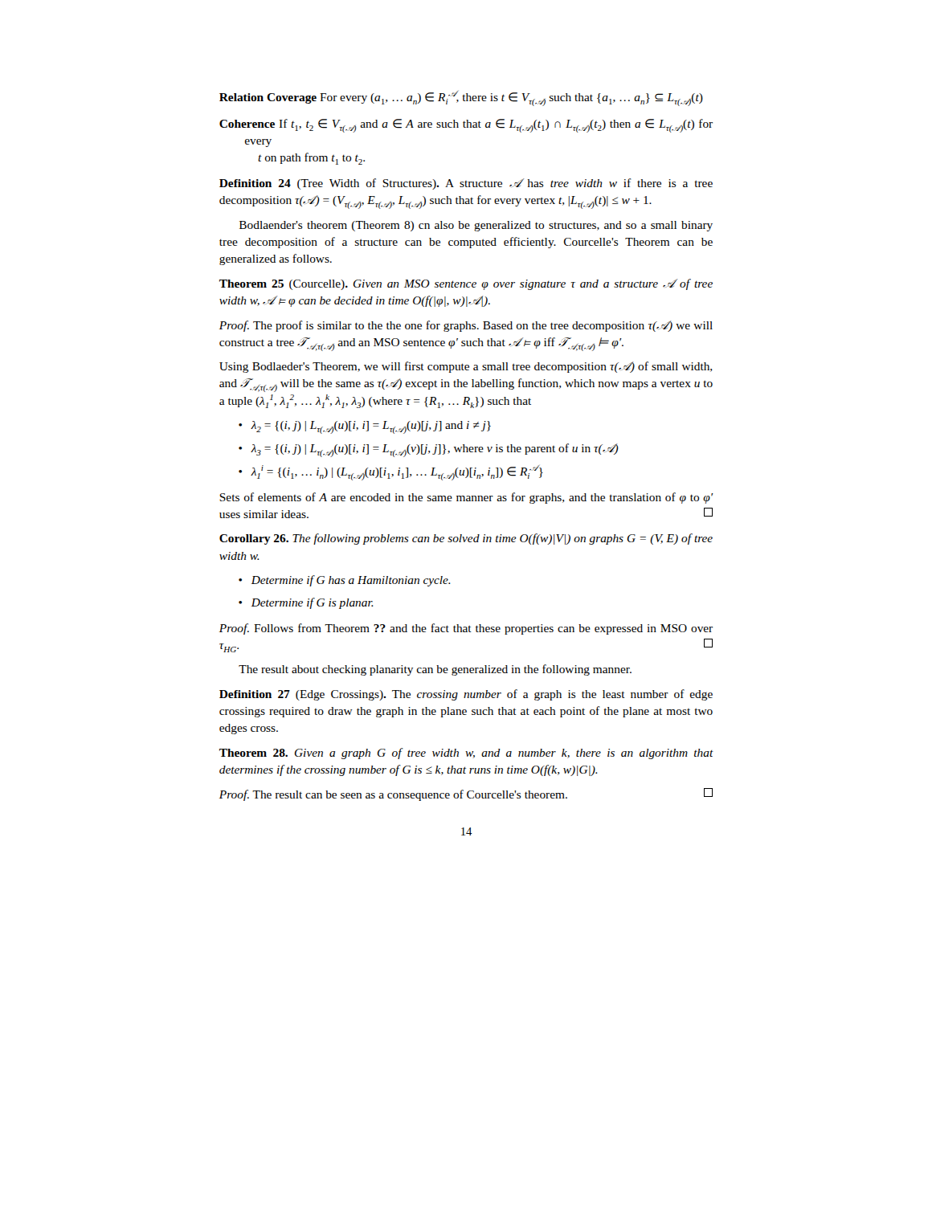Relation Coverage For every (a1, … an) ∈ Ri𝒜, there is t ∈ Vτ(𝒜) such that {a1, … an} ⊆ Lτ(𝒜)(t)
Coherence If t1, t2 ∈ Vτ(𝒜) and a ∈ A are such that a ∈ Lτ(𝒜)(t1) ∩ Lτ(𝒜)(t2) then a ∈ Lτ(𝒜)(t) for every t on path from t1 to t2.
Definition 24 (Tree Width of Structures). A structure 𝒜 has tree width w if there is a tree decomposition τ(𝒜) = (Vτ(𝒜), Eτ(𝒜), Lτ(𝒜)) such that for every vertex t, |Lτ(𝒜)(t)| ≤ w + 1.
Bodlaender's theorem (Theorem 8) cn also be generalized to structures, and so a small binary tree decomposition of a structure can be computed efficiently. Courcelle's Theorem can be generalized as follows.
Theorem 25 (Courcelle). Given an MSO sentence φ over signature τ and a structure 𝒜 of tree width w, 𝒜 ⊨ φ can be decided in time O(f(|φ|, w)|𝒜|).
Proof. The proof is similar to the the one for graphs. Based on the tree decomposition τ(𝒜) we will construct a tree 𝒯𝒜,τ(𝒜) and an MSO sentence φ′ such that 𝒜 ⊨ φ iff 𝒯𝒜,τ(𝒜) ⊨ φ′.
Using Bodlaeder's Theorem, we will first compute a small tree decomposition τ(𝒜) of small width, and 𝒯𝒜,τ(𝒜) will be the same as τ(𝒜) except in the labelling function, which now maps a vertex u to a tuple (λ11, λ12, … λ1k, λ1, λ3) (where τ = {R1, … Rk}) such that
λ2 = {(i, j) | Lτ(𝒜)(u)[i, i] = Lτ(𝒜)(u)[j, j] and i ≠ j}
λ3 = {(i, j) | Lτ(𝒜)(u)[i, i] = Lτ(𝒜)(v)[j, j]}, where v is the parent of u in τ(𝒜)
λ1i = {(i1, … in) | (Lτ(𝒜)(u)[i1, i1], … Lτ(𝒜)(u)[in, in]) ∈ Ri𝒜}
Sets of elements of A are encoded in the same manner as for graphs, and the translation of φ to φ′ uses similar ideas.
Corollary 26. The following problems can be solved in time O(f(w)|V|) on graphs G = (V, E) of tree width w.
Determine if G has a Hamiltonian cycle.
Determine if G is planar.
Proof. Follows from Theorem ?? and the fact that these properties can be expressed in MSO over τHG.
The result about checking planarity can be generalized in the following manner.
Definition 27 (Edge Crossings). The crossing number of a graph is the least number of edge crossings required to draw the graph in the plane such that at each point of the plane at most two edges cross.
Theorem 28. Given a graph G of tree width w, and a number k, there is an algorithm that determines if the crossing number of G is ≤ k, that runs in time O(f(k, w)|G|).
Proof. The result can be seen as a consequence of Courcelle's theorem.
14